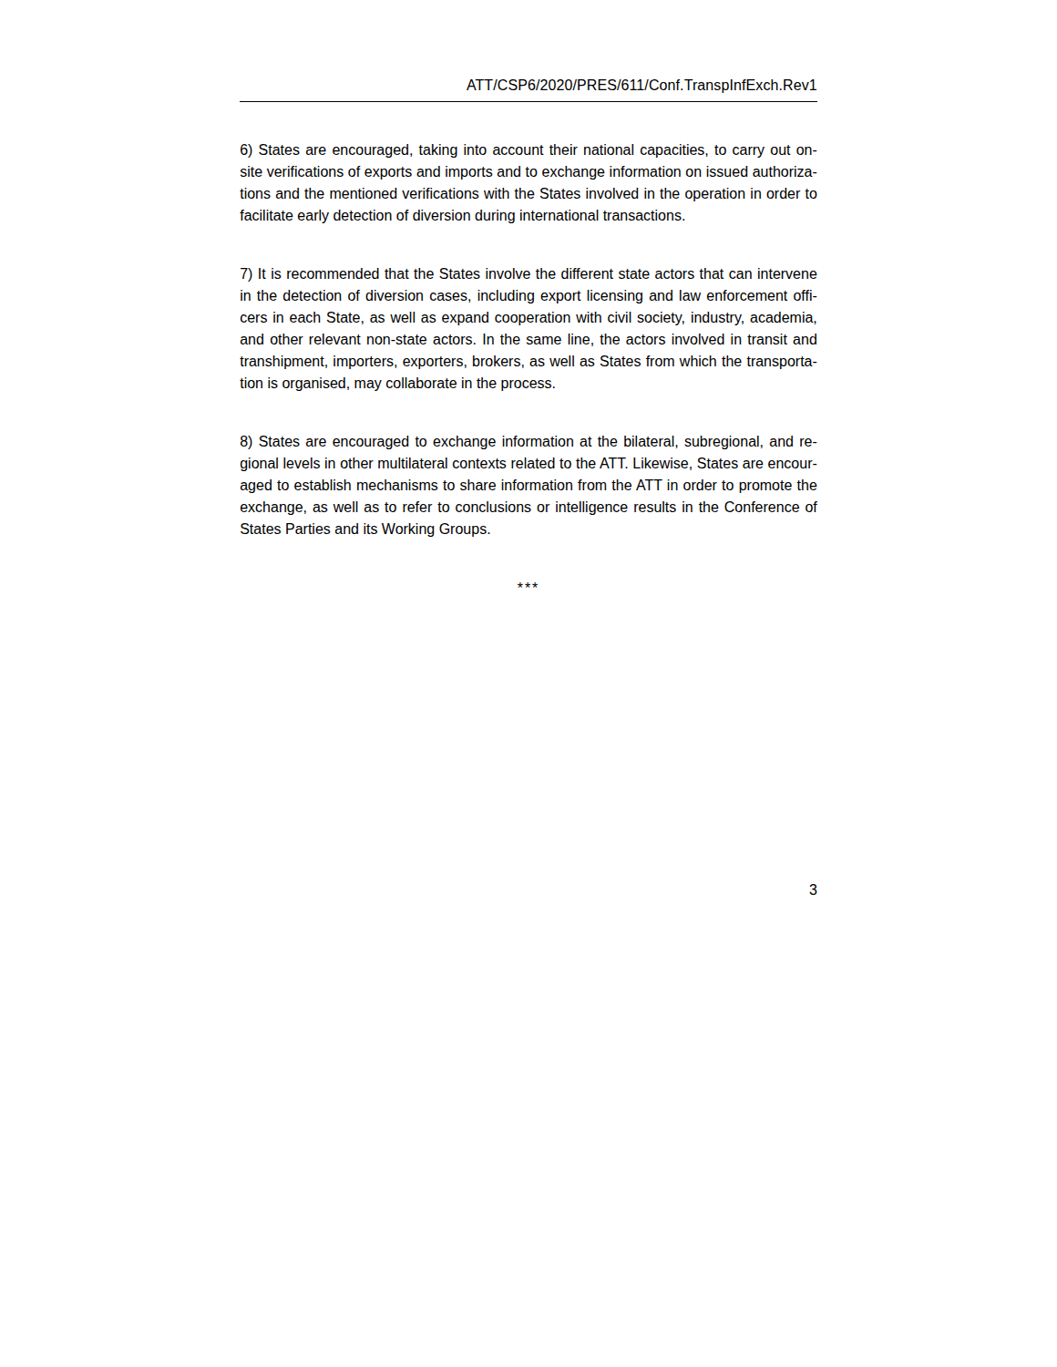ATT/CSP6/2020/PRES/611/Conf.TranspInfExch.Rev1
6) States are encouraged, taking into account their national capacities, to carry out on-site verifications of exports and imports and to exchange information on issued authorizations and the mentioned verifications with the States involved in the operation in order to facilitate early detection of diversion during international transactions.
7) It is recommended that the States involve the different state actors that can intervene in the detection of diversion cases, including export licensing and law enforcement officers in each State, as well as expand cooperation with civil society, industry, academia, and other relevant non-state actors. In the same line, the actors involved in transit and transhipment, importers, exporters, brokers, as well as States from which the transportation is organised, may collaborate in the process.
8) States are encouraged to exchange information at the bilateral, subregional, and regional levels in other multilateral contexts related to the ATT. Likewise, States are encouraged to establish mechanisms to share information from the ATT in order to promote the exchange, as well as to refer to conclusions or intelligence results in the Conference of States Parties and its Working Groups.
***
3